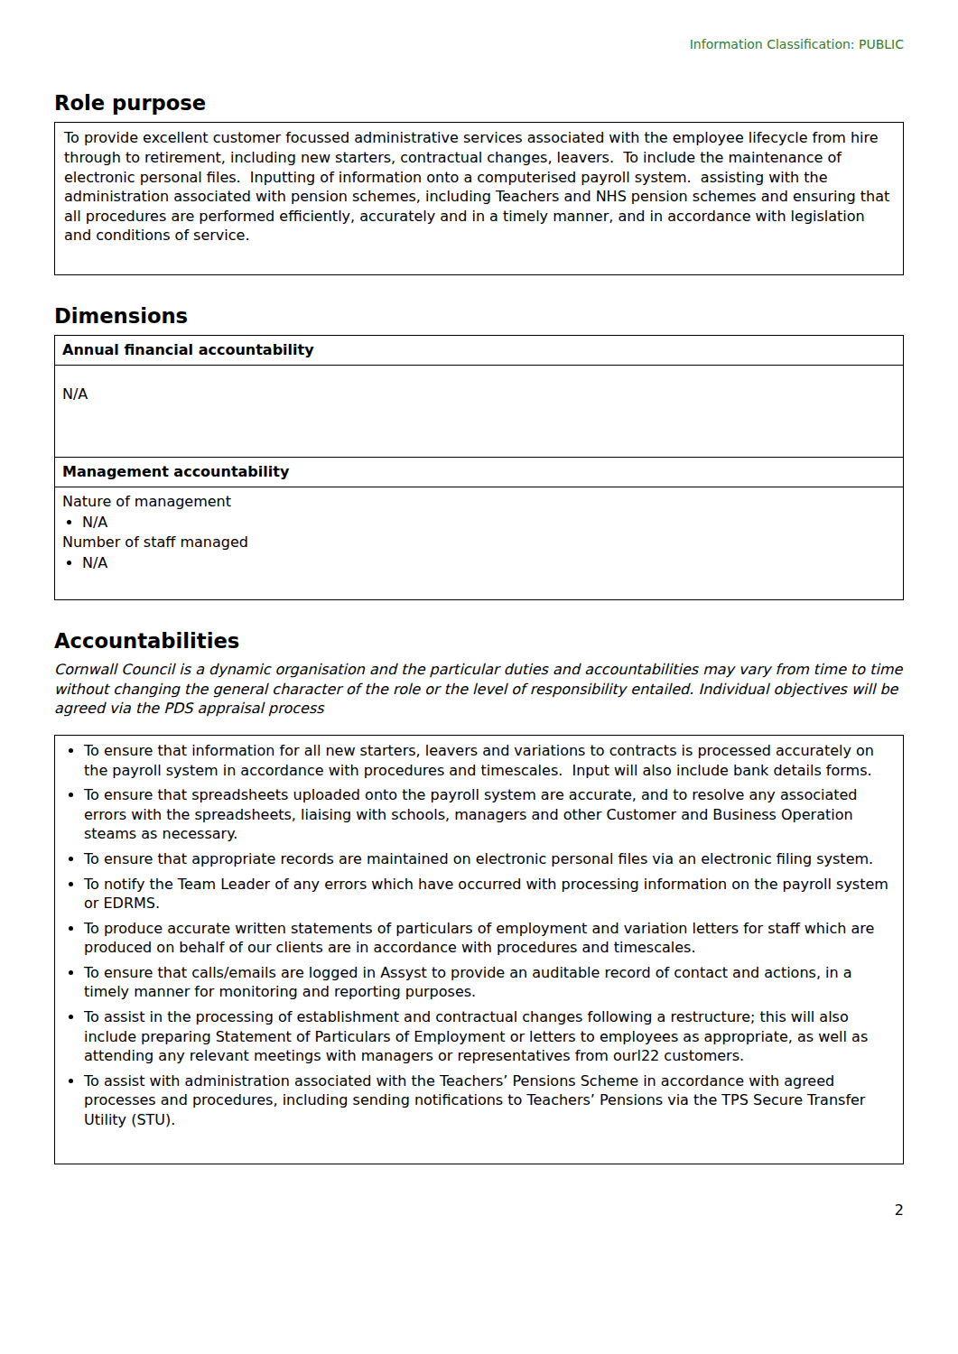Information Classification: PUBLIC
Role purpose
To provide excellent customer focussed administrative services associated with the employee lifecycle from hire through to retirement, including new starters, contractual changes, leavers. To include the maintenance of electronic personal files. Inputting of information onto a computerised payroll system. assisting with the administration associated with pension schemes, including Teachers and NHS pension schemes and ensuring that all procedures are performed efficiently, accurately and in a timely manner, and in accordance with legislation and conditions of service.
Dimensions
| Annual financial accountability |
| N/A |
| Management accountability |
| Nature of management N/A Number of staff managed N/A |
Accountabilities
Cornwall Council is a dynamic organisation and the particular duties and accountabilities may vary from time to time without changing the general character of the role or the level of responsibility entailed. Individual objectives will be agreed via the PDS appraisal process
To ensure that information for all new starters, leavers and variations to contracts is processed accurately on the payroll system in accordance with procedures and timescales. Input will also include bank details forms.
To ensure that spreadsheets uploaded onto the payroll system are accurate, and to resolve any associated errors with the spreadsheets, liaising with schools, managers and other Customer and Business Operation steams as necessary.
To ensure that appropriate records are maintained on electronic personal files via an electronic filing system.
To notify the Team Leader of any errors which have occurred with processing information on the payroll system or EDRMS.
To produce accurate written statements of particulars of employment and variation letters for staff which are produced on behalf of our clients are in accordance with procedures and timescales.
To ensure that calls/emails are logged in Assyst to provide an auditable record of contact and actions, in a timely manner for monitoring and reporting purposes.
To assist in the processing of establishment and contractual changes following a restructure; this will also include preparing Statement of Particulars of Employment or letters to employees as appropriate, as well as attending any relevant meetings with managers or representatives from ourl22 customers.
To assist with administration associated with the Teachers’ Pensions Scheme in accordance with agreed processes and procedures, including sending notifications to Teachers’ Pensions via the TPS Secure Transfer Utility (STU).
2